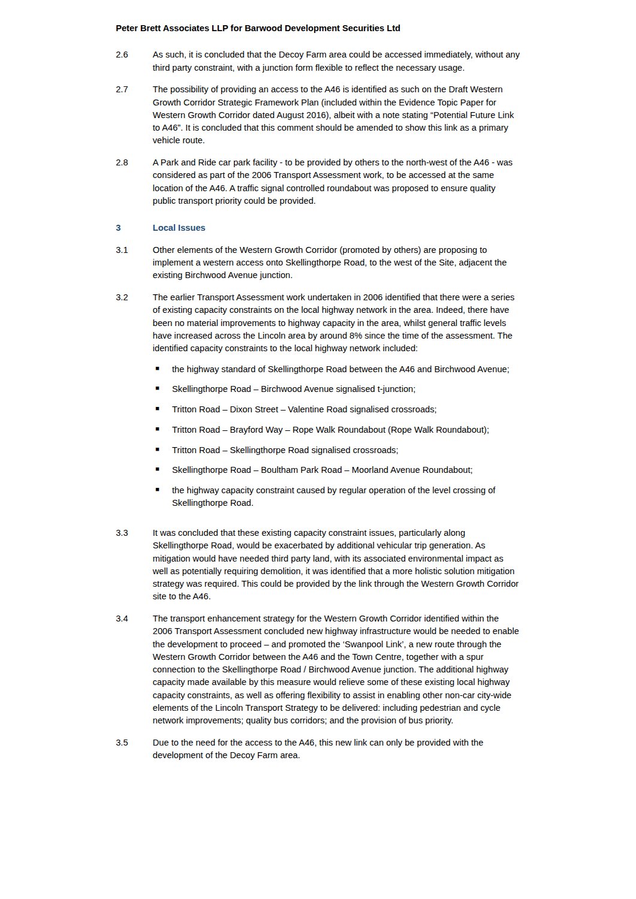Peter Brett Associates LLP for Barwood Development Securities Ltd
2.6
As such, it is concluded that the Decoy Farm area could be accessed immediately, without any third party constraint, with a junction form flexible to reflect the necessary usage.
2.7
The possibility of providing an access to the A46 is identified as such on the Draft Western Growth Corridor Strategic Framework Plan (included within the Evidence Topic Paper for Western Growth Corridor dated August 2016), albeit with a note stating “Potential Future Link to A46”. It is concluded that this comment should be amended to show this link as a primary vehicle route.
2.8
A Park and Ride car park facility - to be provided by others to the north-west of the A46 - was considered as part of the 2006 Transport Assessment work, to be accessed at the same location of the A46. A traffic signal controlled roundabout was proposed to ensure quality public transport priority could be provided.
3 Local Issues
3.1
Other elements of the Western Growth Corridor (promoted by others) are proposing to implement a western access onto Skellingthorpe Road, to the west of the Site, adjacent the existing Birchwood Avenue junction.
3.2
The earlier Transport Assessment work undertaken in 2006 identified that there were a series of existing capacity constraints on the local highway network in the area. Indeed, there have been no material improvements to highway capacity in the area, whilst general traffic levels have increased across the Lincoln area by around 8% since the time of the assessment. The identified capacity constraints to the local highway network included:
the highway standard of Skellingthorpe Road between the A46 and Birchwood Avenue;
Skellingthorpe Road – Birchwood Avenue signalised t-junction;
Tritton Road – Dixon Street – Valentine Road signalised crossroads;
Tritton Road – Brayford Way – Rope Walk Roundabout (Rope Walk Roundabout);
Tritton Road – Skellingthorpe Road signalised crossroads;
Skellingthorpe Road – Boultham Park Road – Moorland Avenue Roundabout;
the highway capacity constraint caused by regular operation of the level crossing of Skellingthorpe Road.
3.3
It was concluded that these existing capacity constraint issues, particularly along Skellingthorpe Road, would be exacerbated by additional vehicular trip generation. As mitigation would have needed third party land, with its associated environmental impact as well as potentially requiring demolition, it was identified that a more holistic solution mitigation strategy was required. This could be provided by the link through the Western Growth Corridor site to the A46.
3.4
The transport enhancement strategy for the Western Growth Corridor identified within the 2006 Transport Assessment concluded new highway infrastructure would be needed to enable the development to proceed – and promoted the ‘Swanpool Link’, a new route through the Western Growth Corridor between the A46 and the Town Centre, together with a spur connection to the Skellingthorpe Road / Birchwood Avenue junction. The additional highway capacity made available by this measure would relieve some of these existing local highway capacity constraints, as well as offering flexibility to assist in enabling other non-car city-wide elements of the Lincoln Transport Strategy to be delivered: including pedestrian and cycle network improvements; quality bus corridors; and the provision of bus priority.
3.5
Due to the need for the access to the A46, this new link can only be provided with the development of the Decoy Farm area.